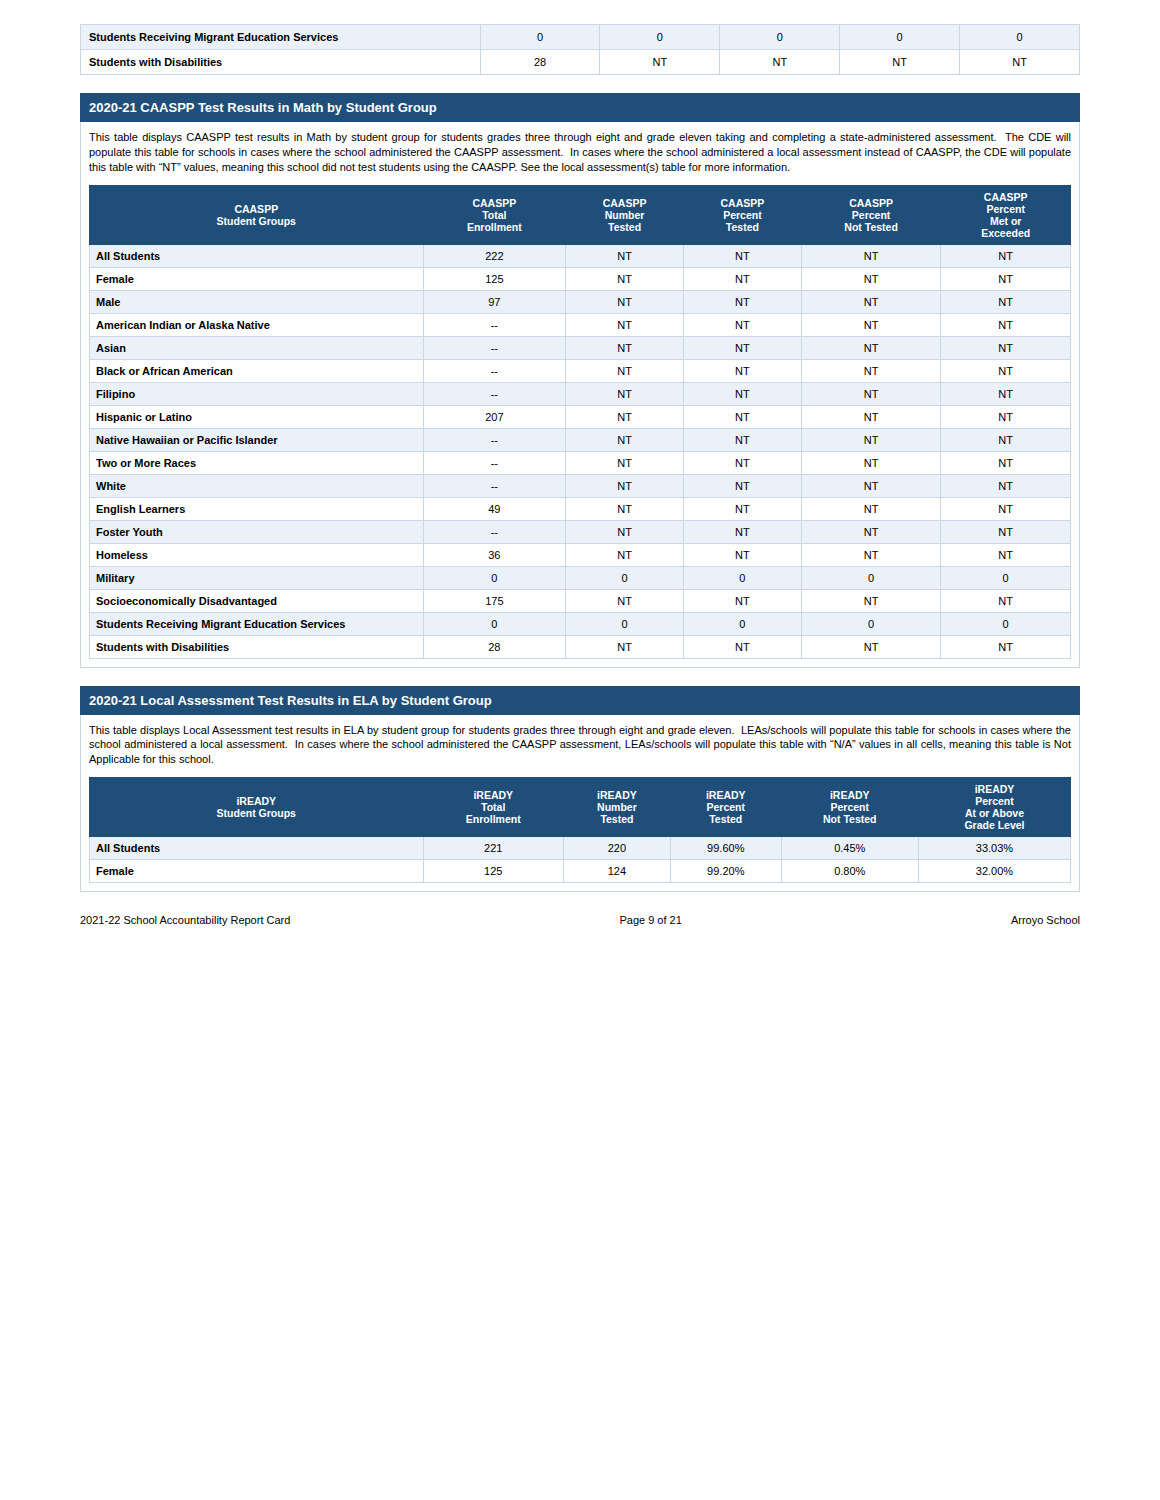| Students Receiving Migrant Education Services | 0 | 0 | 0 | 0 | 0 |
| Students with Disabilities | 28 | NT | NT | NT | NT |
2020-21 CAASPP Test Results in Math by Student Group
This table displays CAASPP test results in Math by student group for students grades three through eight and grade eleven taking and completing a state-administered assessment. The CDE will populate this table for schools in cases where the school administered the CAASPP assessment. In cases where the school administered a local assessment instead of CAASPP, the CDE will populate this table with “NT” values, meaning this school did not test students using the CAASPP. See the local assessment(s) table for more information.
| CAASPP Student Groups | CAASPP Total Enrollment | CAASPP Number Tested | CAASPP Percent Tested | CAASPP Percent Not Tested | CAASPP Percent Met or Exceeded |
| --- | --- | --- | --- | --- | --- |
| All Students | 222 | NT | NT | NT | NT |
| Female | 125 | NT | NT | NT | NT |
| Male | 97 | NT | NT | NT | NT |
| American Indian or Alaska Native | -- | NT | NT | NT | NT |
| Asian | -- | NT | NT | NT | NT |
| Black or African American | -- | NT | NT | NT | NT |
| Filipino | -- | NT | NT | NT | NT |
| Hispanic or Latino | 207 | NT | NT | NT | NT |
| Native Hawaiian or Pacific Islander | -- | NT | NT | NT | NT |
| Two or More Races | -- | NT | NT | NT | NT |
| White | -- | NT | NT | NT | NT |
| English Learners | 49 | NT | NT | NT | NT |
| Foster Youth | -- | NT | NT | NT | NT |
| Homeless | 36 | NT | NT | NT | NT |
| Military | 0 | 0 | 0 | 0 | 0 |
| Socioeconomically Disadvantaged | 175 | NT | NT | NT | NT |
| Students Receiving Migrant Education Services | 0 | 0 | 0 | 0 | 0 |
| Students with Disabilities | 28 | NT | NT | NT | NT |
2020-21 Local Assessment Test Results in ELA by Student Group
This table displays Local Assessment test results in ELA by student group for students grades three through eight and grade eleven. LEAs/schools will populate this table for schools in cases where the school administered a local assessment. In cases where the school administered the CAASPP assessment, LEAs/schools will populate this table with “N/A” values in all cells, meaning this table is Not Applicable for this school.
| iREADY Student Groups | iREADY Total Enrollment | iREADY Number Tested | iREADY Percent Tested | iREADY Percent Not Tested | iREADY Percent At or Above Grade Level |
| --- | --- | --- | --- | --- | --- |
| All Students | 221 | 220 | 99.60% | 0.45% | 33.03% |
| Female | 125 | 124 | 99.20% | 0.80% | 32.00% |
2021-22 School Accountability Report Card
Page 9 of 21
Arroyo School